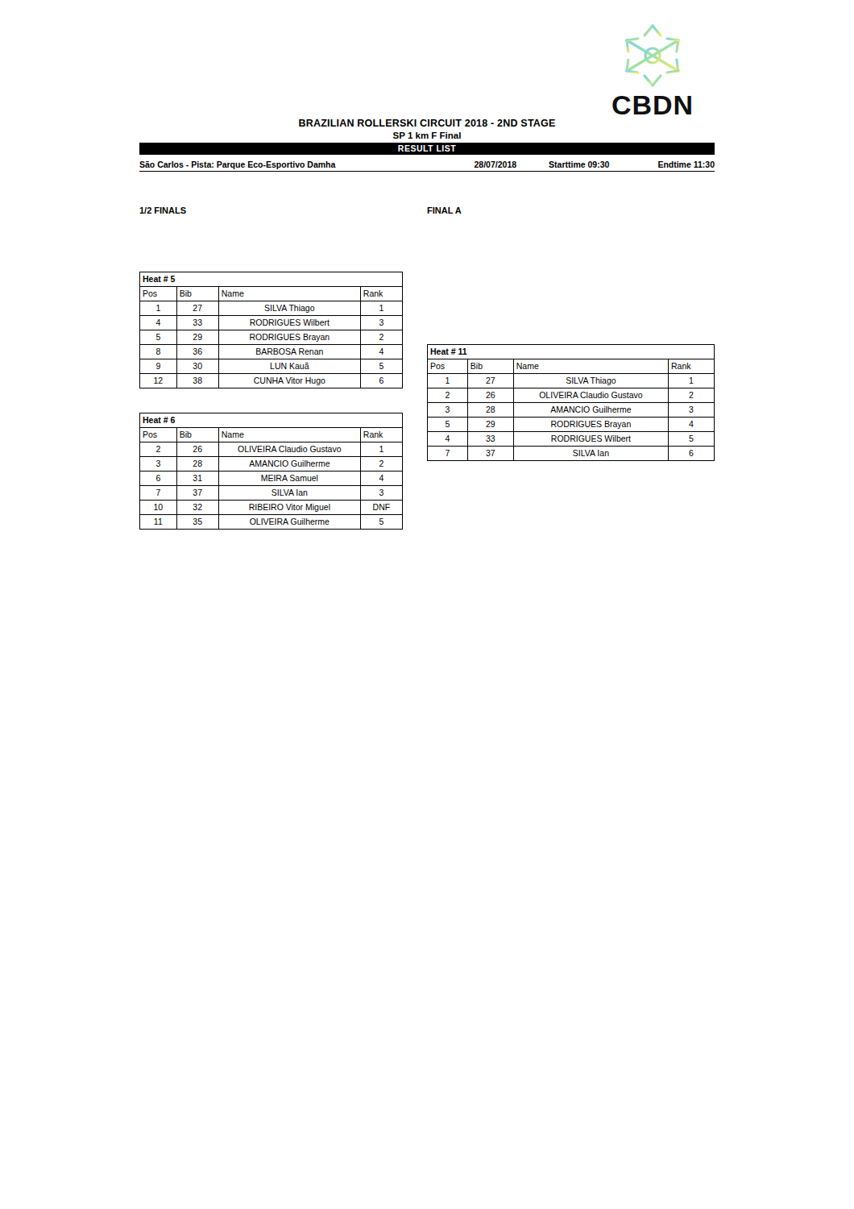CBDN
BRAZILIAN ROLLERSKI CIRCUIT 2018 - 2ND STAGE
SP 1 km F Final
RESULT LIST
São Carlos - Pista: Parque Eco-Esportivo Damha
28/07/2018Starttime 09:30
Endtime 11:30
1/2 FINALS
FINAL A
| Heat # 5 | |
| Pos | Bib | Name | Rank |
| 1 | 27 | SILVA Thiago | 1 |
| 4 | 33 | RODRIGUES Wilbert | 3 |
| 5 | 29 | RODRIGUES Brayan | 2 |
| 8 | 36 | BARBOSA Renan | 4 |
| 9 | 30 | LUN Kauã | 5 |
| 12 | 38 | CUNHA Vitor Hugo | 6 |
| Heat # 6 | |
| Pos | Bib | Name | Rank |
| 2 | 26 | OLIVEIRA Claudio Gustavo | 1 |
| 3 | 28 | AMANCIO Guilherme | 2 |
| 6 | 31 | MEIRA Samuel | 4 |
| 7 | 37 | SILVA Ian | 3 |
| 10 | 32 | RIBEIRO Vitor Miguel | DNF |
| 11 | 35 | OLIVEIRA Guilherme | 5 |
| Heat # 11 | |
| Pos | Bib | Name | Rank |
| 1 | 27 | SILVA Thiago | 1 |
| 2 | 26 | OLIVEIRA Claudio Gustavo | 2 |
| 3 | 28 | AMANCIO Guilherme | 3 |
| 5 | 29 | RODRIGUES Brayan | 4 |
| 4 | 33 | RODRIGUES Wilbert | 5 |
| 7 | 37 | SILVA Ian | 6 |